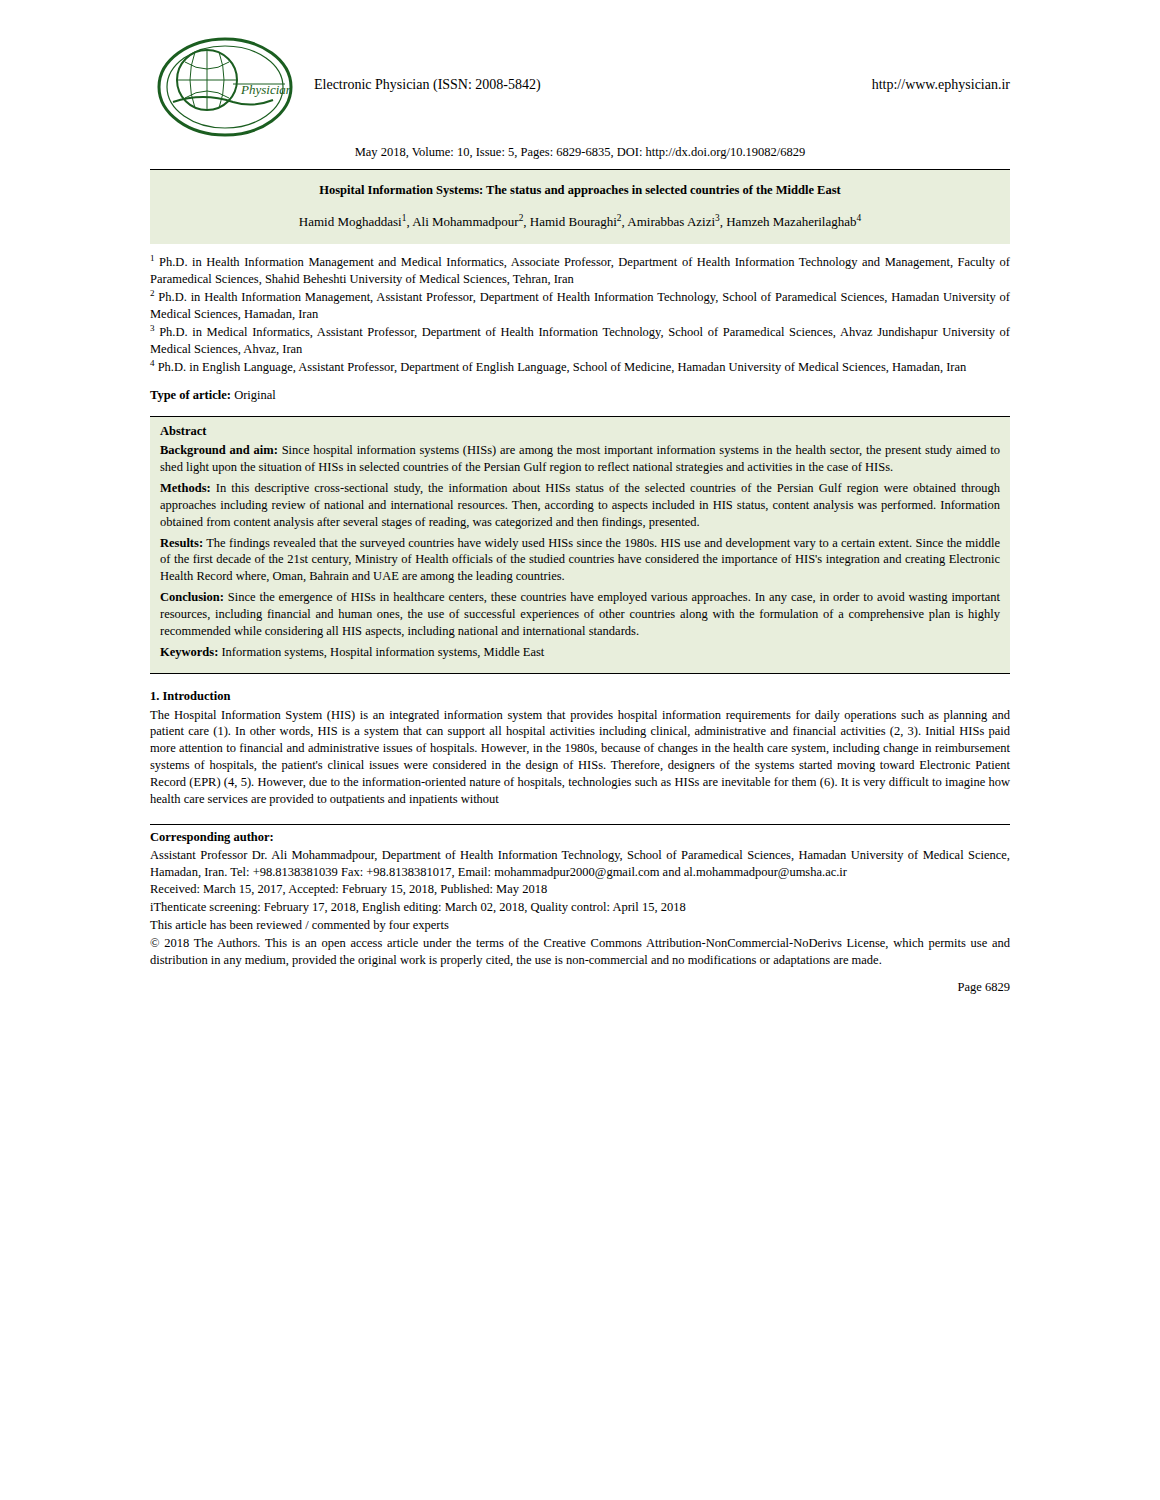Physician
Electronic Physician (ISSN: 2008-5842) http://www.ephysician.ir
May 2018, Volume: 10, Issue: 5, Pages: 6829-6835, DOI: http://dx.doi.org/10.19082/6829
Hospital Information Systems: The status and approaches in selected countries of the Middle East
Hamid Moghaddasi1, Ali Mohammadpour2, Hamid Bouraghi2, Amirabbas Azizi3, Hamzeh Mazaherilaghab4
1 Ph.D. in Health Information Management and Medical Informatics, Associate Professor, Department of Health Information Technology and Management, Faculty of Paramedical Sciences, Shahid Beheshti University of Medical Sciences, Tehran, Iran
2 Ph.D. in Health Information Management, Assistant Professor, Department of Health Information Technology, School of Paramedical Sciences, Hamadan University of Medical Sciences, Hamadan, Iran
3 Ph.D. in Medical Informatics, Assistant Professor, Department of Health Information Technology, School of Paramedical Sciences, Ahvaz Jundishapur University of Medical Sciences, Ahvaz, Iran
4 Ph.D. in English Language, Assistant Professor, Department of English Language, School of Medicine, Hamadan University of Medical Sciences, Hamadan, Iran
Type of article: Original
Abstract
Background and aim: Since hospital information systems (HISs) are among the most important information systems in the health sector, the present study aimed to shed light upon the situation of HISs in selected countries of the Persian Gulf region to reflect national strategies and activities in the case of HISs.
Methods: In this descriptive cross-sectional study, the information about HISs status of the selected countries of the Persian Gulf region were obtained through approaches including review of national and international resources. Then, according to aspects included in HIS status, content analysis was performed. Information obtained from content analysis after several stages of reading, was categorized and then findings, presented.
Results: The findings revealed that the surveyed countries have widely used HISs since the 1980s. HIS use and development vary to a certain extent. Since the middle of the first decade of the 21st century, Ministry of Health officials of the studied countries have considered the importance of HIS's integration and creating Electronic Health Record where, Oman, Bahrain and UAE are among the leading countries.
Conclusion: Since the emergence of HISs in healthcare centers, these countries have employed various approaches. In any case, in order to avoid wasting important resources, including financial and human ones, the use of successful experiences of other countries along with the formulation of a comprehensive plan is highly recommended while considering all HIS aspects, including national and international standards.
Keywords: Information systems, Hospital information systems, Middle East
1. Introduction
The Hospital Information System (HIS) is an integrated information system that provides hospital information requirements for daily operations such as planning and patient care (1). In other words, HIS is a system that can support all hospital activities including clinical, administrative and financial activities (2, 3). Initial HISs paid more attention to financial and administrative issues of hospitals. However, in the 1980s, because of changes in the health care system, including change in reimbursement systems of hospitals, the patient's clinical issues were considered in the design of HISs. Therefore, designers of the systems started moving toward Electronic Patient Record (EPR) (4, 5). However, due to the information-oriented nature of hospitals, technologies such as HISs are inevitable for them (6). It is very difficult to imagine how health care services are provided to outpatients and inpatients without
Corresponding author:
Assistant Professor Dr. Ali Mohammadpour, Department of Health Information Technology, School of Paramedical Sciences, Hamadan University of Medical Science, Hamadan, Iran. Tel: +98.8138381039 Fax: +98.8138381017, Email: mohammadpur2000@gmail.com and al.mohammadpour@umsha.ac.ir
Received: March 15, 2017, Accepted: February 15, 2018, Published: May 2018
iThenticate screening: February 17, 2018, English editing: March 02, 2018, Quality control: April 15, 2018
This article has been reviewed / commented by four experts
© 2018 The Authors. This is an open access article under the terms of the Creative Commons Attribution-NonCommercial-NoDerivs License, which permits use and distribution in any medium, provided the original work is properly cited, the use is non-commercial and no modifications or adaptations are made.
Page 6829